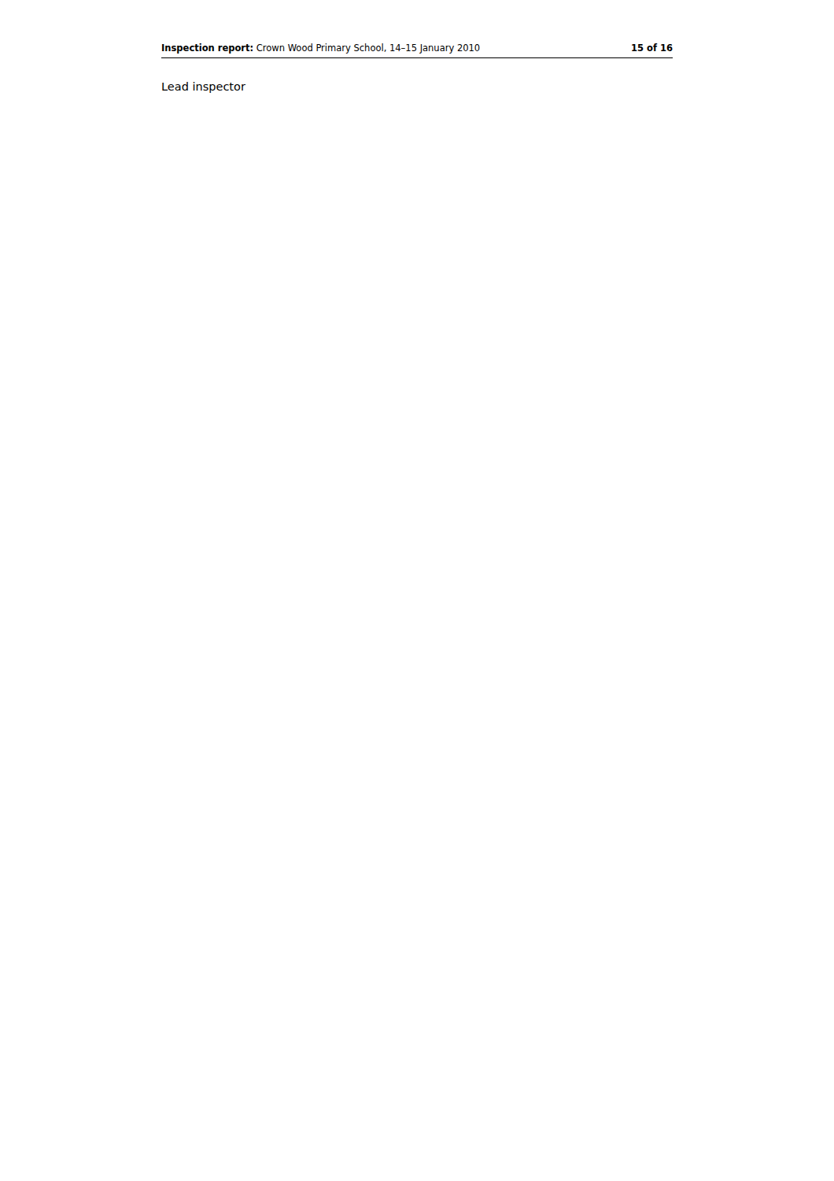Inspection report: Crown Wood Primary School, 14–15 January 2010
15 of 16
Lead inspector